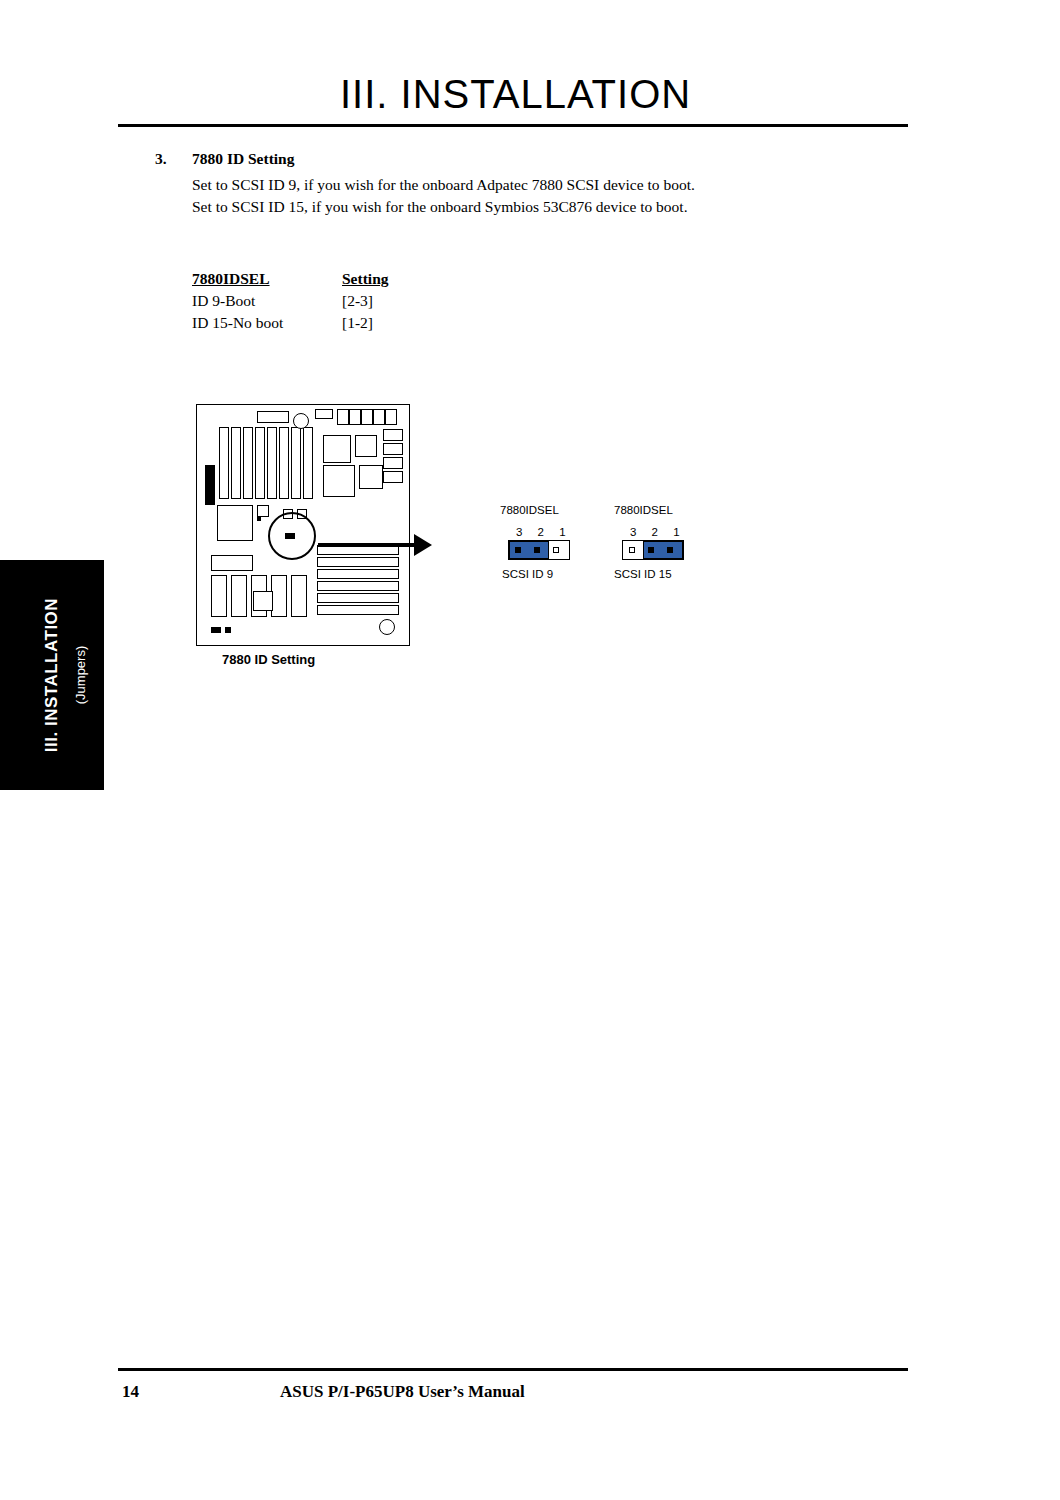III. INSTALLATION
3.
7880 ID Setting
Set to SCSI ID 9, if you wish for the onboard Adpatec 7880 SCSI device to boot.
Set to SCSI ID 15, if you wish for the onboard Symbios 53C876 device to boot.
| 7880IDSEL | Setting |
| ID 9-Boot | [2-3] |
| ID 15-No boot | [1-2] |
7880 ID Setting
7880IDSEL
3 2 1
SCSI ID 9
7880IDSEL
3 2 1
SCSI ID 15
III. INSTALLATION
(Jumpers)
14
ASUS P/I-P65UP8 User’s Manual